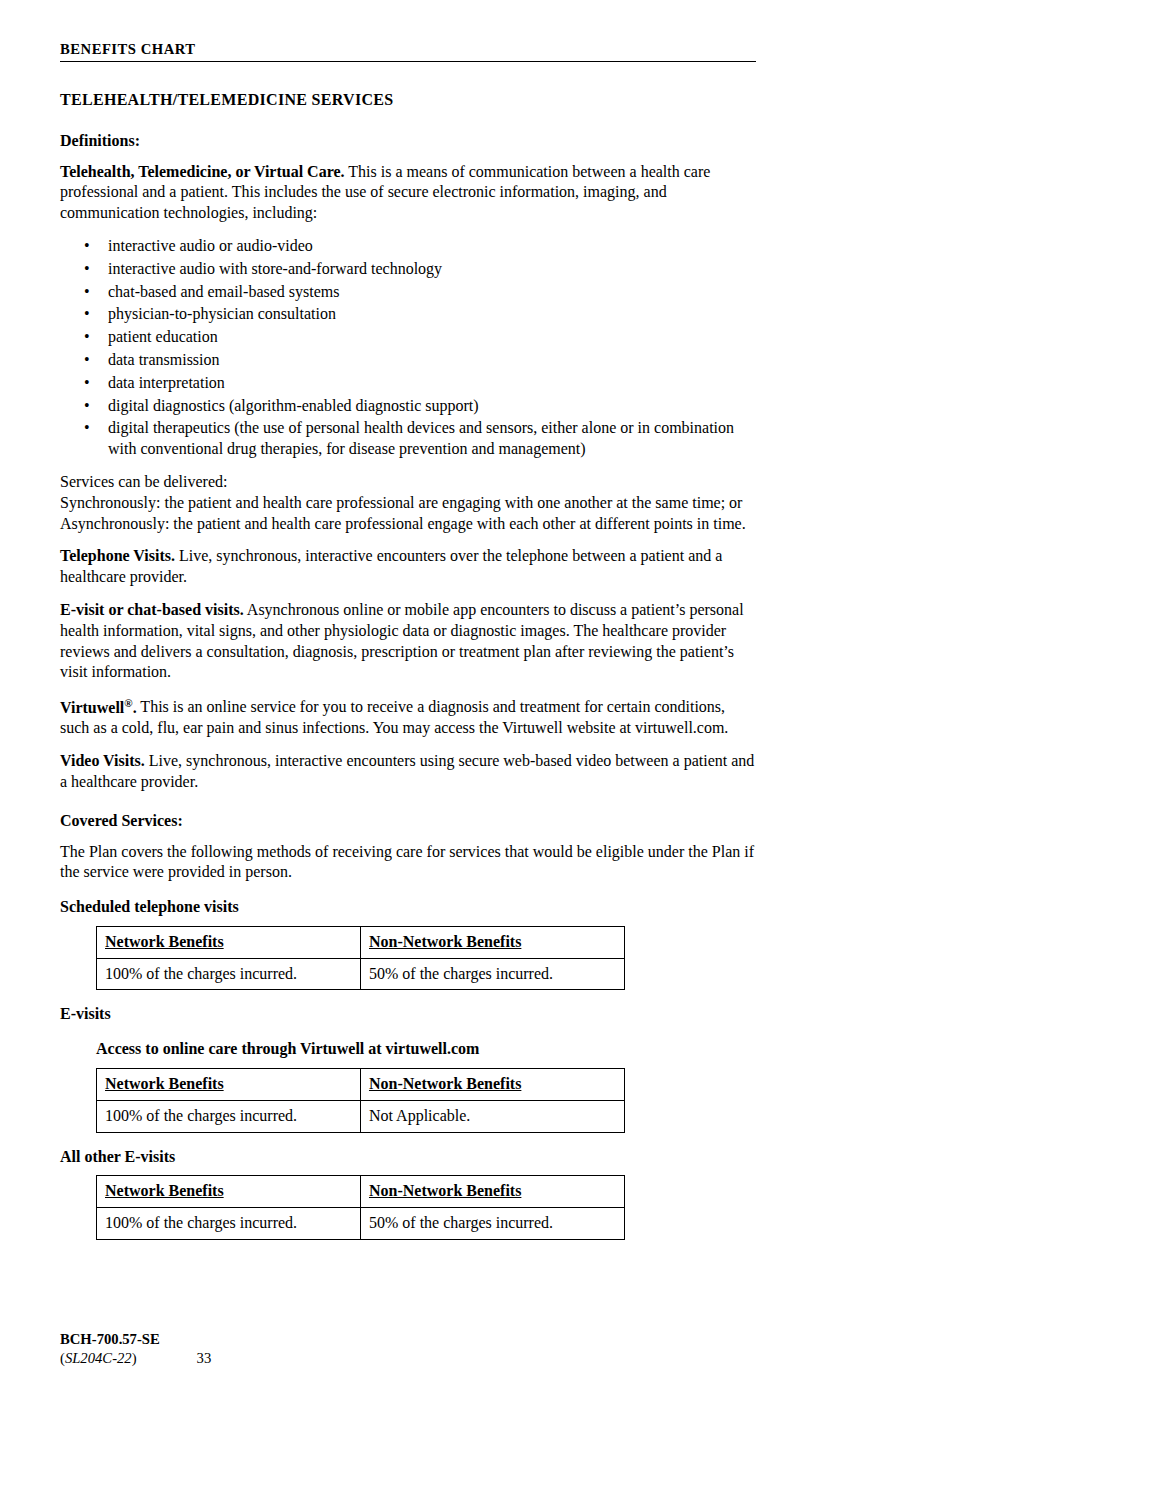BENEFITS CHART
TELEHEALTH/TELEMEDICINE SERVICES
Definitions:
Telehealth, Telemedicine, or Virtual Care. This is a means of communication between a health care professional and a patient. This includes the use of secure electronic information, imaging, and communication technologies, including:
interactive audio or audio-video
interactive audio with store-and-forward technology
chat-based and email-based systems
physician-to-physician consultation
patient education
data transmission
data interpretation
digital diagnostics (algorithm-enabled diagnostic support)
digital therapeutics (the use of personal health devices and sensors, either alone or in combination with conventional drug therapies, for disease prevention and management)
Services can be delivered:
Synchronously: the patient and health care professional are engaging with one another at the same time; or
Asynchronously: the patient and health care professional engage with each other at different points in time.
Telephone Visits. Live, synchronous, interactive encounters over the telephone between a patient and a healthcare provider.
E-visit or chat-based visits. Asynchronous online or mobile app encounters to discuss a patient’s personal health information, vital signs, and other physiologic data or diagnostic images. The healthcare provider reviews and delivers a consultation, diagnosis, prescription or treatment plan after reviewing the patient’s visit information.
Virtuwell®. This is an online service for you to receive a diagnosis and treatment for certain conditions, such as a cold, flu, ear pain and sinus infections. You may access the Virtuwell website at virtuwell.com.
Video Visits. Live, synchronous, interactive encounters using secure web-based video between a patient and a healthcare provider.
Covered Services:
The Plan covers the following methods of receiving care for services that would be eligible under the Plan if the service were provided in person.
Scheduled telephone visits
| Network Benefits | Non-Network Benefits |
| 100% of the charges incurred. | 50% of the charges incurred. |
E-visits
Access to online care through Virtuwell at virtuwell.com
| Network Benefits | Non-Network Benefits |
| 100% of the charges incurred. | Not Applicable. |
All other E-visits
| Network Benefits | Non-Network Benefits |
| 100% of the charges incurred. | 50% of the charges incurred. |
BCH-700.57-SE
(SL204C-22) 33